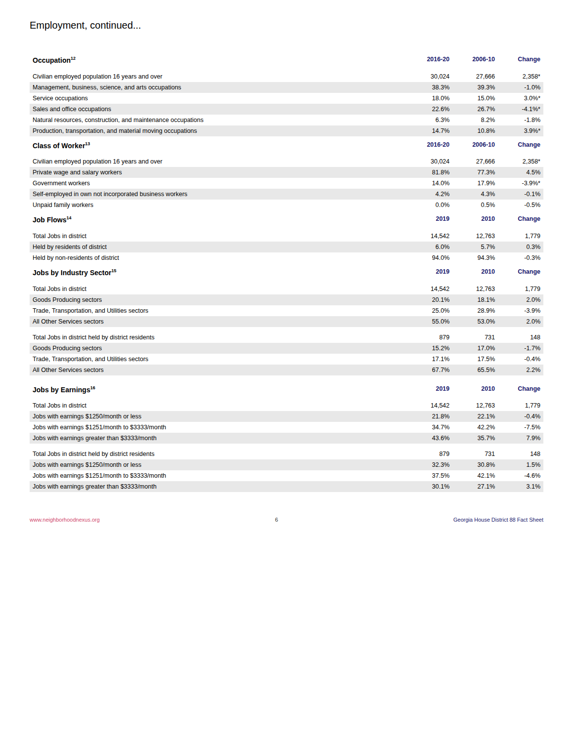Employment, continued...
| Occupation 12 | 2016-20 | 2006-10 | Change |
| Civilian employed population 16 years and over | 30,024 | 27,666 | 2,358* |
| Management, business, science, and arts occupations | 38.3% | 39.3% | -1.0% |
| Service occupations | 18.0% | 15.0% | 3.0%* |
| Sales and office occupations | 22.6% | 26.7% | -4.1%* |
| Natural resources, construction, and maintenance occupations | 6.3% | 8.2% | -1.8% |
| Production, transportation, and material moving occupations | 14.7% | 10.8% | 3.9%* |
| Class of Worker 13 | 2016-20 | 2006-10 | Change |
| Civilian employed population 16 years and over | 30,024 | 27,666 | 2,358* |
| Private wage and salary workers | 81.8% | 77.3% | 4.5% |
| Government workers | 14.0% | 17.9% | -3.9%* |
| Self-employed in own not incorporated business workers | 4.2% | 4.3% | -0.1% |
| Unpaid family workers | 0.0% | 0.5% | -0.5% |
| Job Flows 14 | 2019 | 2010 | Change |
| Total Jobs in district | 14,542 | 12,763 | 1,779 |
| Held by residents of district | 6.0% | 5.7% | 0.3% |
| Held by non-residents of district | 94.0% | 94.3% | -0.3% |
| Jobs by Industry Sector 15 | 2019 | 2010 | Change |
| Total Jobs in district | 14,542 | 12,763 | 1,779 |
| Goods Producing sectors | 20.1% | 18.1% | 2.0% |
| Trade, Transportation, and Utilities sectors | 25.0% | 28.9% | -3.9% |
| All Other Services sectors | 55.0% | 53.0% | 2.0% |
| Total Jobs in district held by district residents | 879 | 731 | 148 |
| Goods Producing sectors | 15.2% | 17.0% | -1.7% |
| Trade, Transportation, and Utilities sectors | 17.1% | 17.5% | -0.4% |
| All Other Services sectors | 67.7% | 65.5% | 2.2% |
| Jobs by Earnings 16 | 2019 | 2010 | Change |
| Total Jobs in district | 14,542 | 12,763 | 1,779 |
| Jobs with earnings $1250/month or less | 21.8% | 22.1% | -0.4% |
| Jobs with earnings $1251/month to $3333/month | 34.7% | 42.2% | -7.5% |
| Jobs with earnings greater than $3333/month | 43.6% | 35.7% | 7.9% |
| Total Jobs in district held by district residents | 879 | 731 | 148 |
| Jobs with earnings $1250/month or less | 32.3% | 30.8% | 1.5% |
| Jobs with earnings $1251/month to $3333/month | 37.5% | 42.1% | -4.6% |
| Jobs with earnings greater than $3333/month | 30.1% | 27.1% | 3.1% |
www.neighborhoodnexus.org
6
Georgia House District 88 Fact Sheet